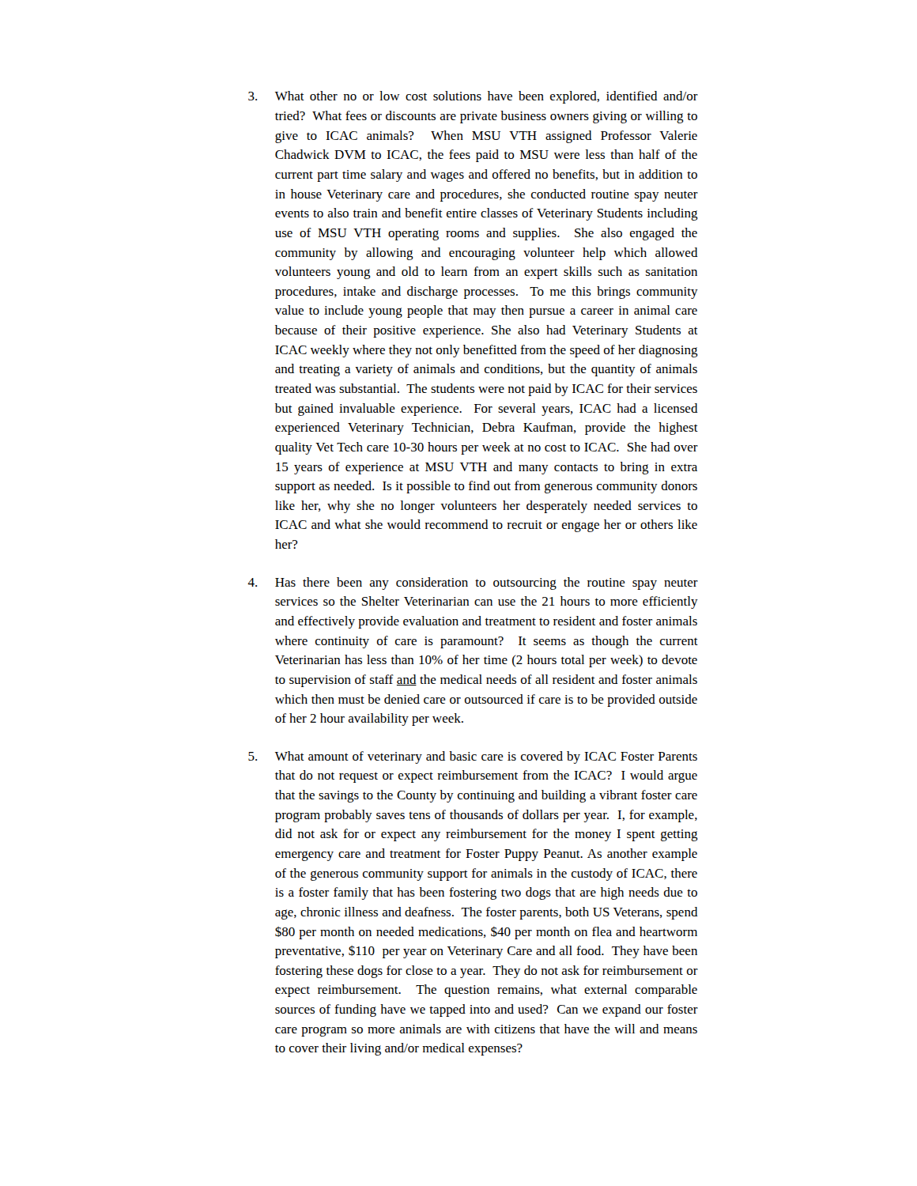What other no or low cost solutions have been explored, identified and/or tried? What fees or discounts are private business owners giving or willing to give to ICAC animals? When MSU VTH assigned Professor Valerie Chadwick DVM to ICAC, the fees paid to MSU were less than half of the current part time salary and wages and offered no benefits, but in addition to in house Veterinary care and procedures, she conducted routine spay neuter events to also train and benefit entire classes of Veterinary Students including use of MSU VTH operating rooms and supplies. She also engaged the community by allowing and encouraging volunteer help which allowed volunteers young and old to learn from an expert skills such as sanitation procedures, intake and discharge processes. To me this brings community value to include young people that may then pursue a career in animal care because of their positive experience. She also had Veterinary Students at ICAC weekly where they not only benefitted from the speed of her diagnosing and treating a variety of animals and conditions, but the quantity of animals treated was substantial. The students were not paid by ICAC for their services but gained invaluable experience. For several years, ICAC had a licensed experienced Veterinary Technician, Debra Kaufman, provide the highest quality Vet Tech care 10-30 hours per week at no cost to ICAC. She had over 15 years of experience at MSU VTH and many contacts to bring in extra support as needed. Is it possible to find out from generous community donors like her, why she no longer volunteers her desperately needed services to ICAC and what she would recommend to recruit or engage her or others like her?
Has there been any consideration to outsourcing the routine spay neuter services so the Shelter Veterinarian can use the 21 hours to more efficiently and effectively provide evaluation and treatment to resident and foster animals where continuity of care is paramount? It seems as though the current Veterinarian has less than 10% of her time (2 hours total per week) to devote to supervision of staff and the medical needs of all resident and foster animals which then must be denied care or outsourced if care is to be provided outside of her 2 hour availability per week.
What amount of veterinary and basic care is covered by ICAC Foster Parents that do not request or expect reimbursement from the ICAC? I would argue that the savings to the County by continuing and building a vibrant foster care program probably saves tens of thousands of dollars per year. I, for example, did not ask for or expect any reimbursement for the money I spent getting emergency care and treatment for Foster Puppy Peanut. As another example of the generous community support for animals in the custody of ICAC, there is a foster family that has been fostering two dogs that are high needs due to age, chronic illness and deafness. The foster parents, both US Veterans, spend $80 per month on needed medications, $40 per month on flea and heartworm preventative, $110 per year on Veterinary Care and all food. They have been fostering these dogs for close to a year. They do not ask for reimbursement or expect reimbursement. The question remains, what external comparable sources of funding have we tapped into and used? Can we expand our foster care program so more animals are with citizens that have the will and means to cover their living and/or medical expenses?